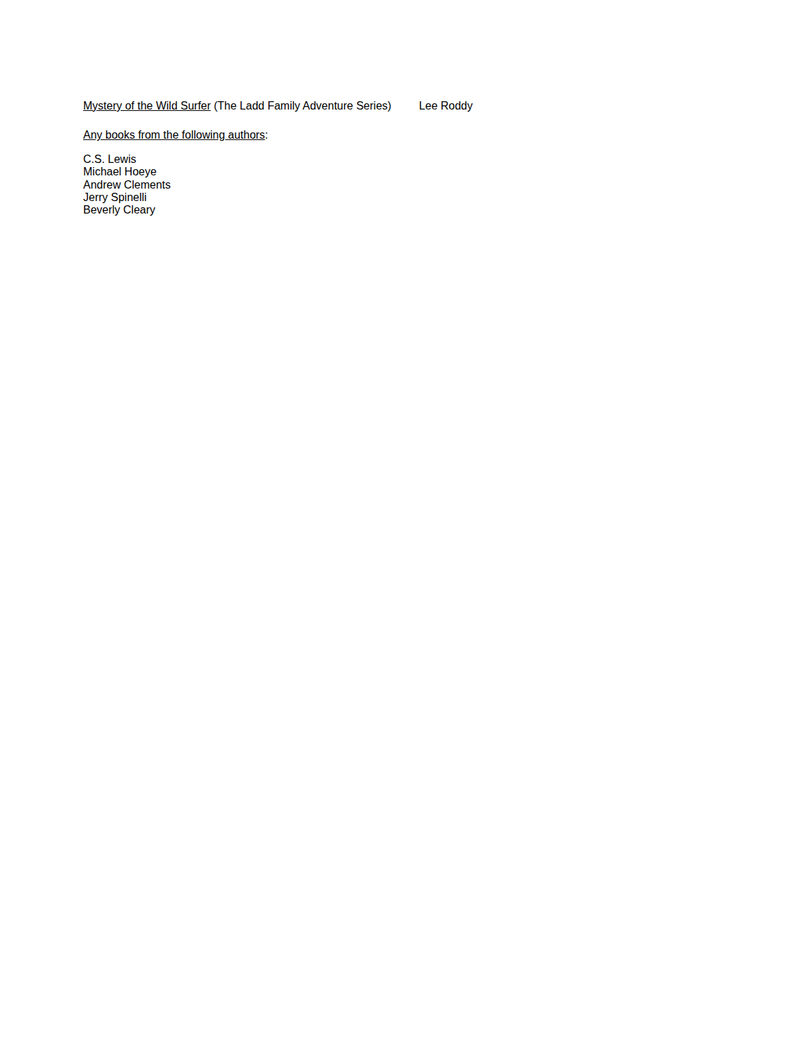Mystery of the Wild Surfer (The Ladd Family Adventure Series)Lee Roddy
Any books from the following authors:
C.S. Lewis
Michael Hoeye
Andrew Clements
Jerry Spinelli
Beverly Cleary